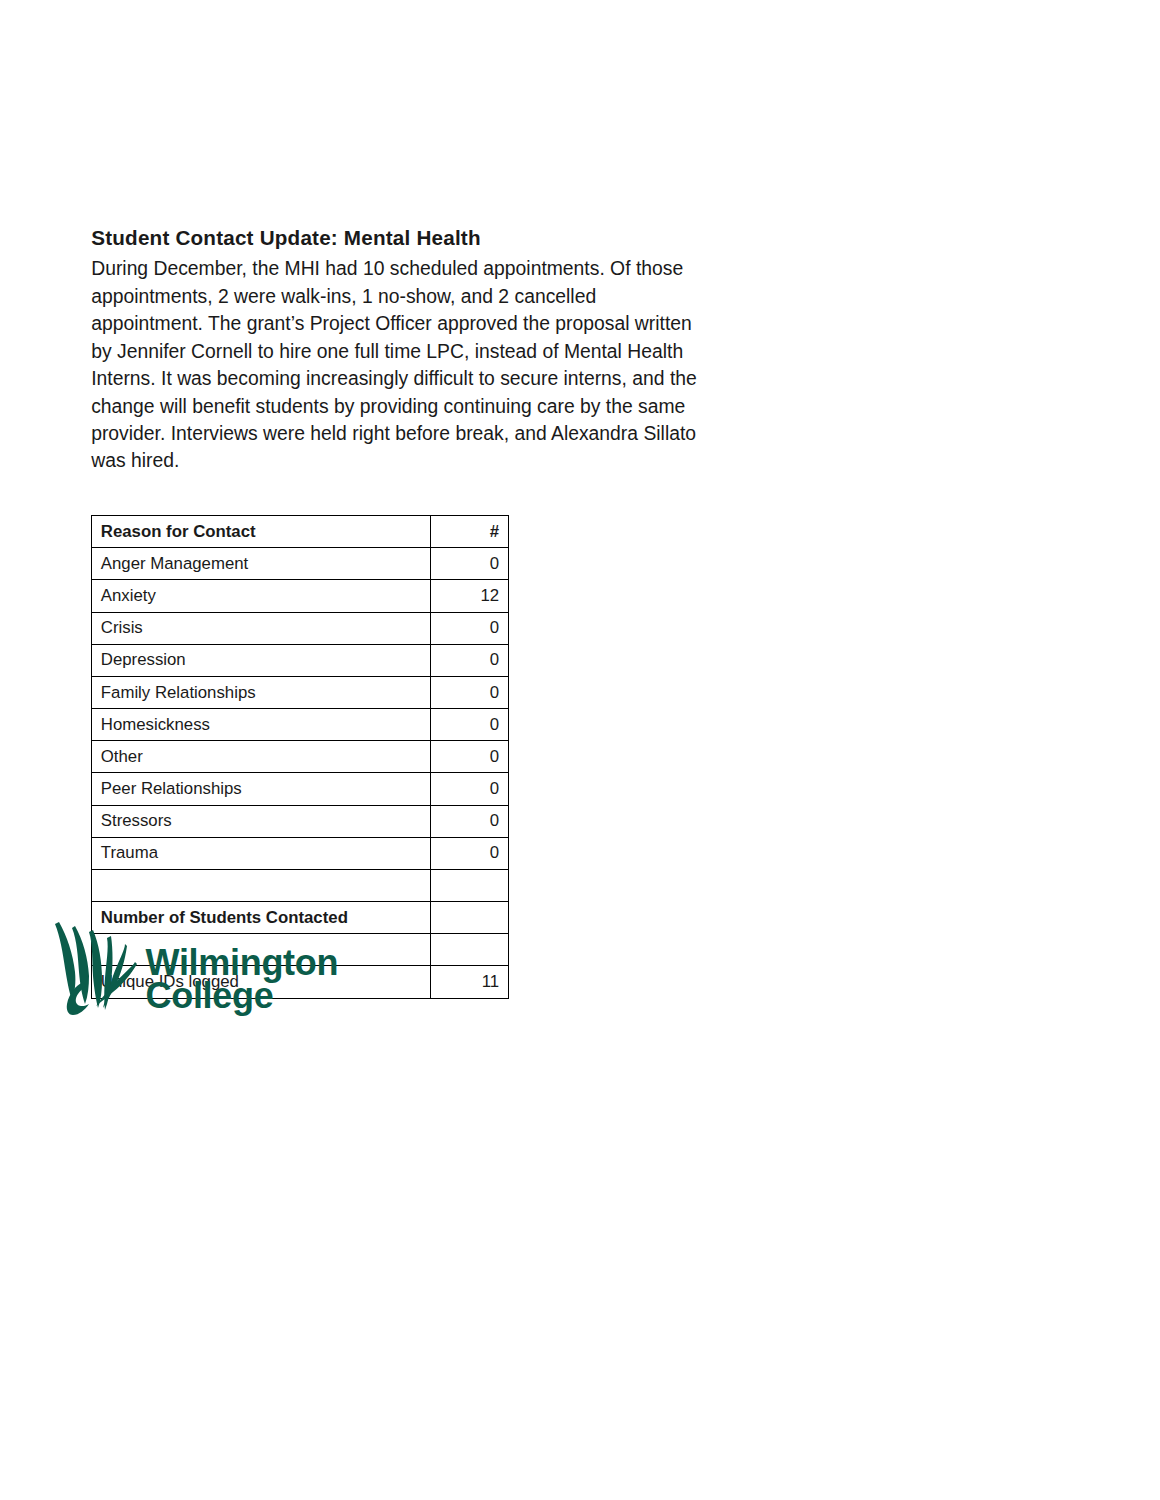Student Contact Update: Mental Health
During December, the MHI had 10 scheduled appointments. Of those appointments, 2 were walk-ins, 1 no-show, and 2 cancelled appointment. The grant’s Project Officer approved the proposal written by Jennifer Cornell to hire one full time LPC, instead of Mental Health Interns. It was becoming increasingly difficult to secure interns, and the change will benefit students by providing continuing care by the same provider. Interviews were held right before break, and Alexandra Sillato was hired.
| Reason for Contact | # |
| --- | --- |
| Anger Management | 0 |
| Anxiety | 12 |
| Crisis | 0 |
| Depression | 0 |
| Family Relationships | 0 |
| Homesickness | 0 |
| Other | 0 |
| Peer Relationships | 0 |
| Stressors | 0 |
| Trauma | 0 |
| Number of Students Contacted | |
| Unique IDs logged | 11 |
Wilmington
College